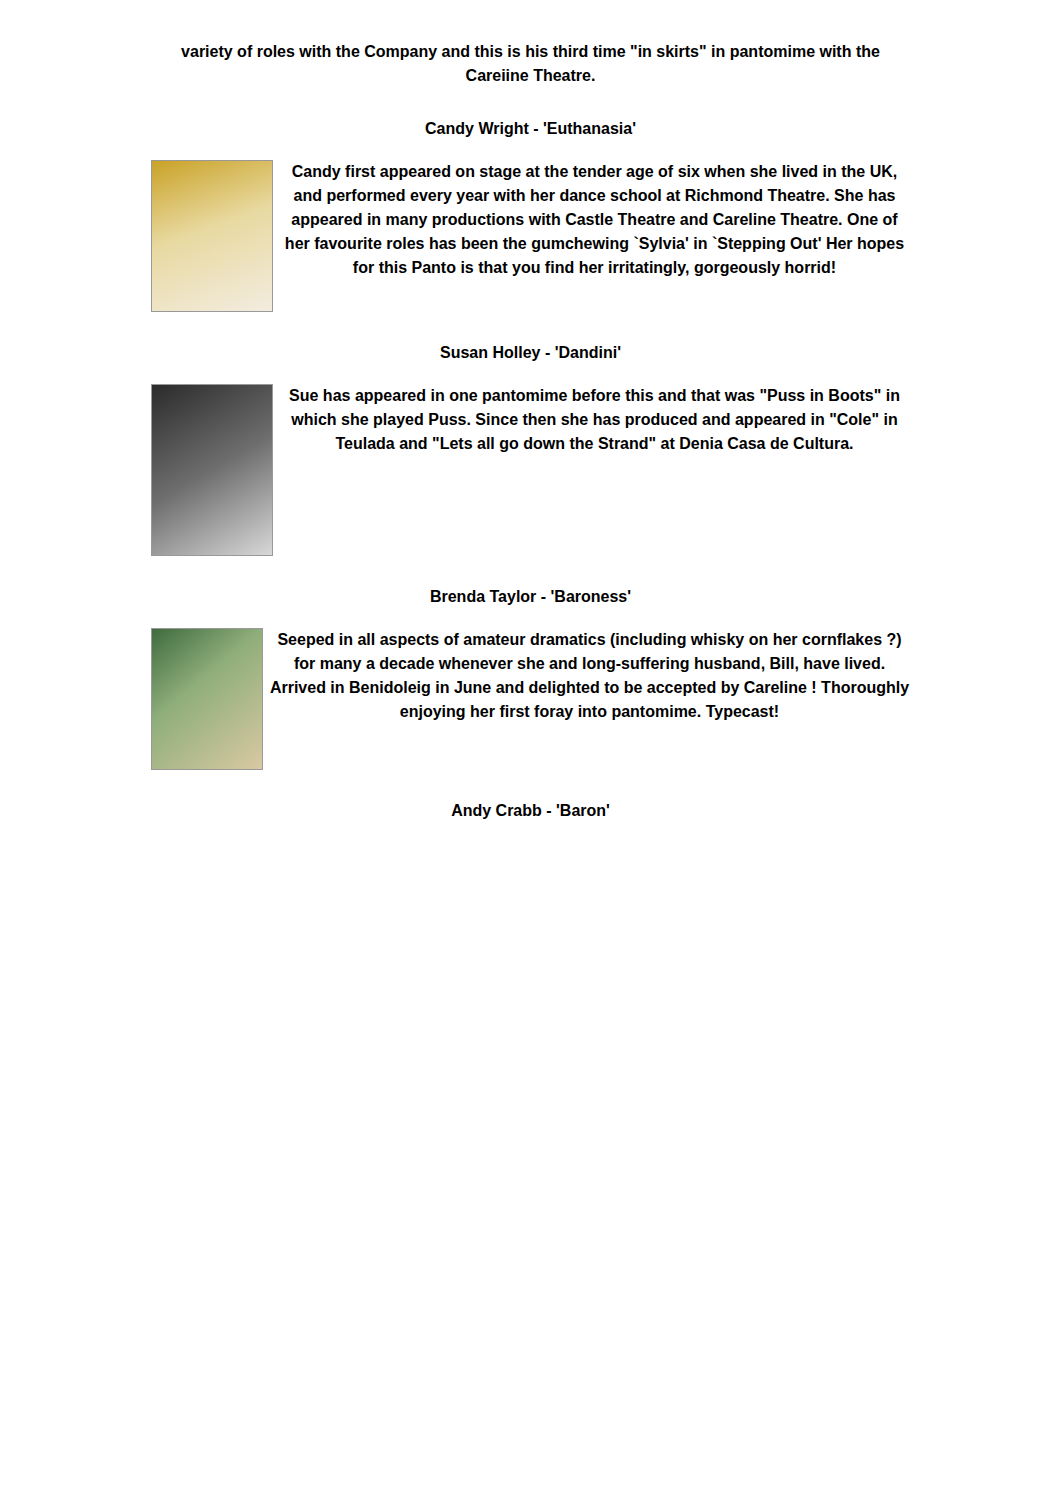variety of roles with the Company and this is his third time "in skirts" in pantomime with the Careiine Theatre.
Candy Wright - 'Euthanasia'
Candy first appeared on stage at the tender age of six when she lived in the UK, and performed every year with her dance school at Richmond Theatre. She has appeared in many productions with Castle Theatre and Careline Theatre. One of her favourite roles has been the gumchewing `Sylvia' in `Stepping Out' Her hopes for this Panto is that you find her irritatingly, gorgeously horrid!
Susan Holley - 'Dandini'
Sue has appeared in one pantomime before this and that was "Puss in Boots" in which she played Puss. Since then she has produced and appeared in "Cole" in Teulada and "Lets all go down the Strand" at Denia Casa de Cultura.
Brenda Taylor - 'Baroness'
Seeped in all aspects of amateur dramatics (including whisky on her cornflakes ?) for many a decade whenever she and long-suffering husband, Bill, have lived. Arrived in Benidoleig in June and delighted to be accepted by Careline ! Thoroughly enjoying her first foray into pantomime. Typecast!
Andy Crabb - 'Baron'